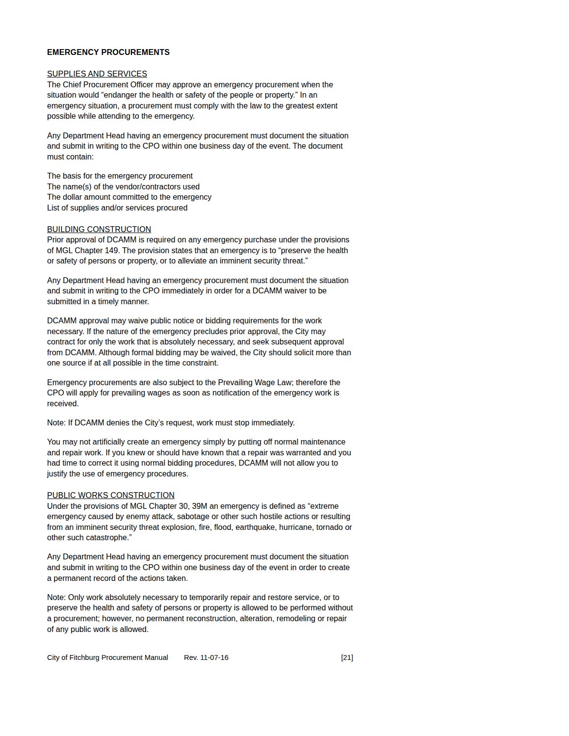EMERGENCY PROCUREMENTS
SUPPLIES AND SERVICES
The Chief Procurement Officer may approve an emergency procurement when the situation would “endanger the health or safety of the people or property.” In an emergency situation, a procurement must comply with the law to the greatest extent possible while attending to the emergency.
Any Department Head having an emergency procurement must document the situation and submit in writing to the CPO within one business day of the event. The document must contain:
The basis for the emergency procurement
The name(s) of the vendor/contractors used
The dollar amount committed to the emergency
List of supplies and/or services procured
BUILDING CONSTRUCTION
Prior approval of DCAMM is required on any emergency purchase under the provisions of MGL Chapter 149. The provision states that an emergency is to “preserve the health or safety of persons or property, or to alleviate an imminent security threat.”
Any Department Head having an emergency procurement must document the situation and submit in writing to the CPO immediately in order for a DCAMM waiver to be submitted in a timely manner.
DCAMM approval may waive public notice or bidding requirements for the work necessary. If the nature of the emergency precludes prior approval, the City may contract for only the work that is absolutely necessary, and seek subsequent approval from DCAMM. Although formal bidding may be waived, the City should solicit more than one source if at all possible in the time constraint.
Emergency procurements are also subject to the Prevailing Wage Law; therefore the CPO will apply for prevailing wages as soon as notification of the emergency work is received.
Note: If DCAMM denies the City’s request, work must stop immediately.
You may not artificially create an emergency simply by putting off normal maintenance and repair work. If you knew or should have known that a repair was warranted and you had time to correct it using normal bidding procedures, DCAMM will not allow you to justify the use of emergency procedures.
PUBLIC WORKS CONSTRUCTION
Under the provisions of MGL Chapter 30, 39M an emergency is defined as “extreme emergency caused by enemy attack, sabotage or other such hostile actions or resulting from an imminent security threat explosion, fire, flood, earthquake, hurricane, tornado or other such catastrophe.”
Any Department Head having an emergency procurement must document the situation and submit in writing to the CPO within one business day of the event in order to create a permanent record of the actions taken.
Note: Only work absolutely necessary to temporarily repair and restore service, or to preserve the health and safety of persons or property is allowed to be performed without a procurement; however, no permanent reconstruction, alteration, remodeling or repair of any public work is allowed.
City of Fitchburg Procurement Manual Rev. 11-07-16 [21]